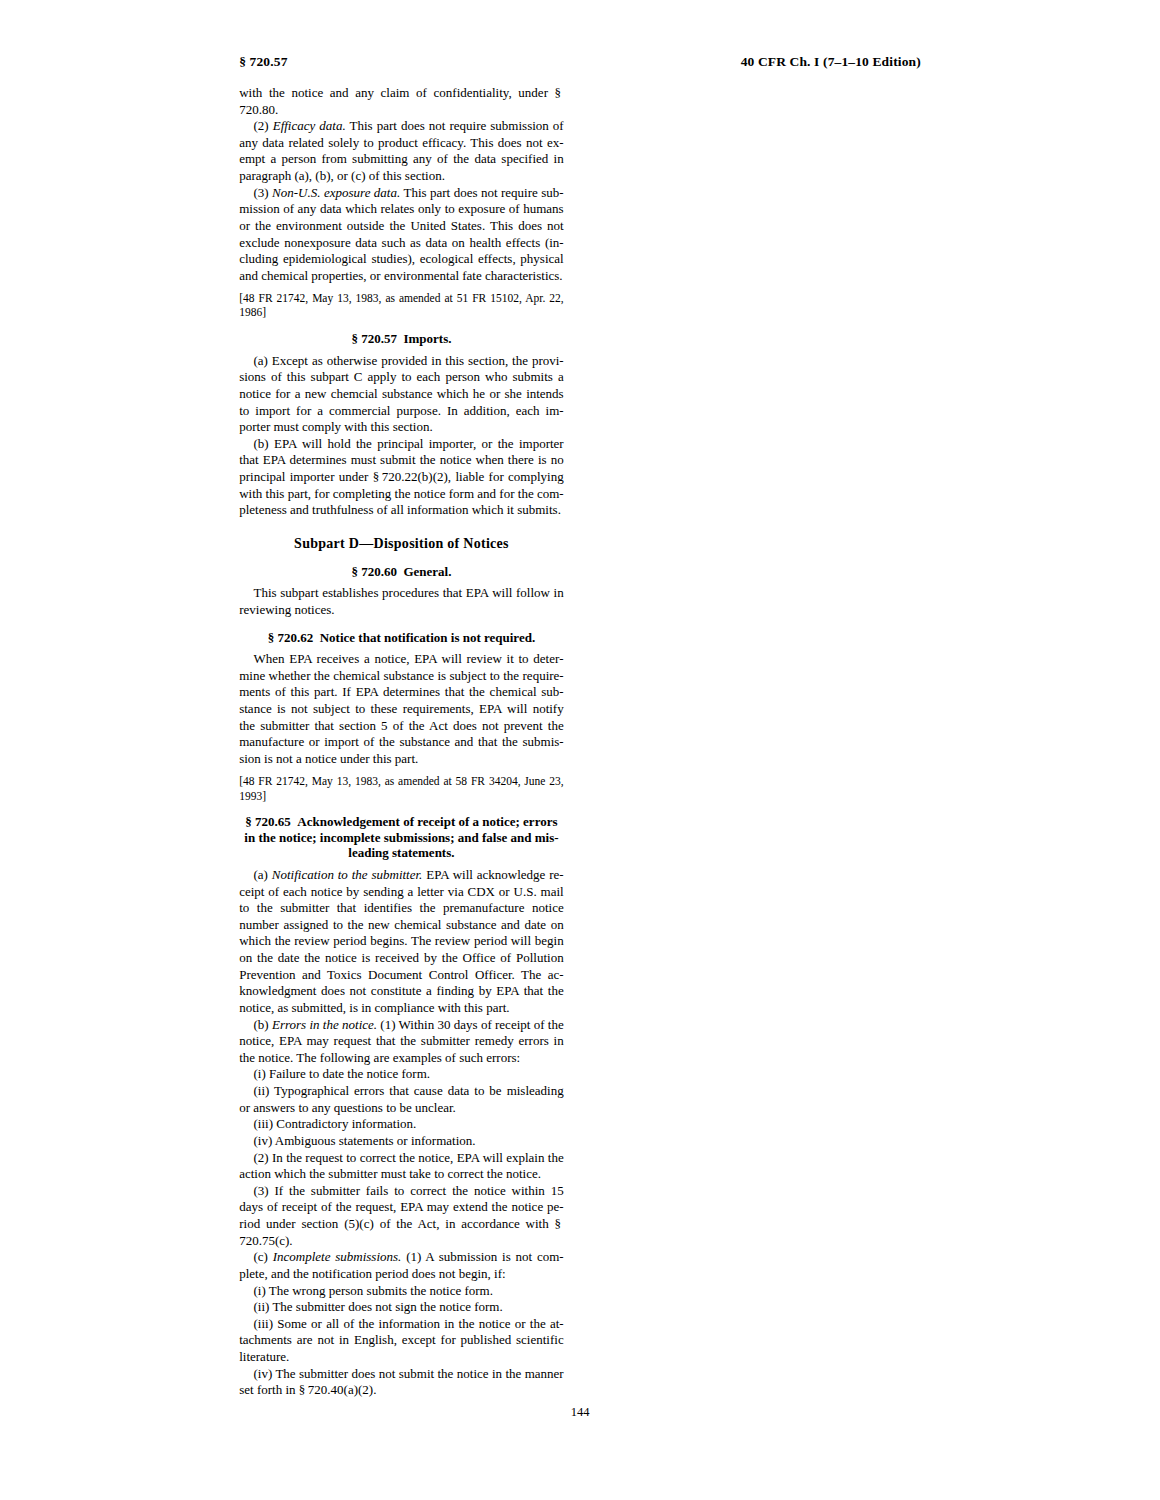§ 720.57
40 CFR Ch. I (7–1–10 Edition)
with the notice and any claim of confidentiality, under § 720.80.
(2) Efficacy data. This part does not require submission of any data related solely to product efficacy. This does not exempt a person from submitting any of the data specified in paragraph (a), (b), or (c) of this section.
(3) Non-U.S. exposure data. This part does not require submission of any data which relates only to exposure of humans or the environment outside the United States. This does not exclude nonexposure data such as data on health effects (including epidemiological studies), ecological effects, physical and chemical properties, or environmental fate characteristics.
[48 FR 21742, May 13, 1983, as amended at 51 FR 15102, Apr. 22, 1986]
§ 720.57 Imports.
(a) Except as otherwise provided in this section, the provisions of this subpart C apply to each person who submits a notice for a new chemcial substance which he or she intends to import for a commercial purpose. In addition, each importer must comply with this section.
(b) EPA will hold the principal importer, or the importer that EPA determines must submit the notice when there is no principal importer under § 720.22(b)(2), liable for complying with this part, for completing the notice form and for the completeness and truthfulness of all information which it submits.
Subpart D—Disposition of Notices
§ 720.60 General.
This subpart establishes procedures that EPA will follow in reviewing notices.
§ 720.62 Notice that notification is not required.
When EPA receives a notice, EPA will review it to determine whether the chemical substance is subject to the requirements of this part. If EPA determines that the chemical substance is not subject to these requirements, EPA will notify the submitter that section 5 of the Act does not prevent the manufacture or import of the substance and that the submission is not a notice under this part.
[48 FR 21742, May 13, 1983, as amended at 58 FR 34204, June 23, 1993]
§ 720.65 Acknowledgement of receipt of a notice; errors in the notice; incomplete submissions; and false and misleading statements.
(a) Notification to the submitter. EPA will acknowledge receipt of each notice by sending a letter via CDX or U.S. mail to the submitter that identifies the premanufacture notice number assigned to the new chemical substance and date on which the review period begins. The review period will begin on the date the notice is received by the Office of Pollution Prevention and Toxics Document Control Officer. The acknowledgment does not constitute a finding by EPA that the notice, as submitted, is in compliance with this part.
(b) Errors in the notice. (1) Within 30 days of receipt of the notice, EPA may request that the submitter remedy errors in the notice. The following are examples of such errors:
(i) Failure to date the notice form.
(ii) Typographical errors that cause data to be misleading or answers to any questions to be unclear.
(iii) Contradictory information.
(iv) Ambiguous statements or information.
(2) In the request to correct the notice, EPA will explain the action which the submitter must take to correct the notice.
(3) If the submitter fails to correct the notice within 15 days of receipt of the request, EPA may extend the notice period under section (5)(c) of the Act, in accordance with § 720.75(c).
(c) Incomplete submissions. (1) A submission is not complete, and the notification period does not begin, if:
(i) The wrong person submits the notice form.
(ii) The submitter does not sign the notice form.
(iii) Some or all of the information in the notice or the attachments are not in English, except for published scientific literature.
(iv) The submitter does not submit the notice in the manner set forth in § 720.40(a)(2).
144